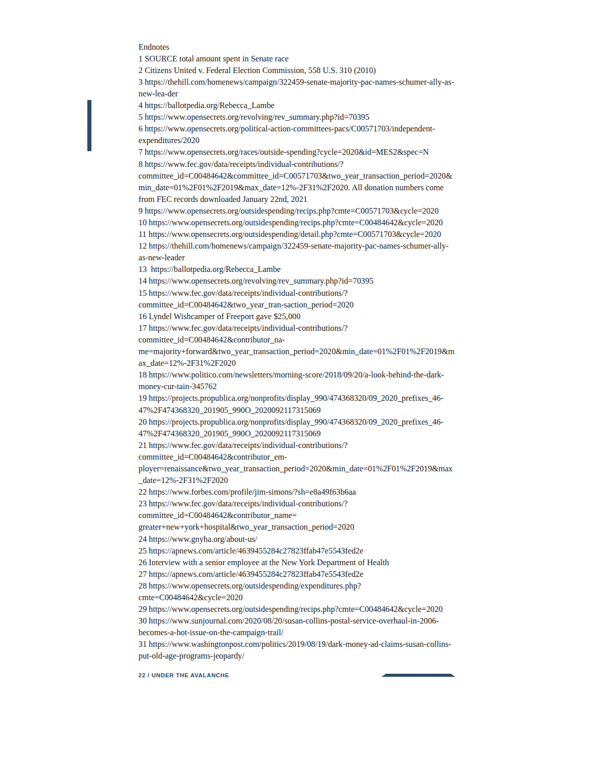Endnotes
1 SOURCE total amount spent in Senate race
2 Citizens United v. Federal Election Commission, 558 U.S. 310 (2010)
3 https://thehill.com/homenews/campaign/322459-senate-majority-pac-names-schumer-ally-as-new-lea-der
4 https://ballotpedia.org/Rebecca_Lambe
5 https://www.opensecrets.org/revolving/rev_summary.php?id=70395
6 https://www.opensecrets.org/political-action-committees-pacs/C00571703/independent-expenditures/2020
7 https://www.opensecrets.org/races/outside-spending?cycle=2020&id=MES2&spec=N
8 https://www.fec.gov/data/receipts/individual-contributions/?committee_id=C00484642&committee_id=C00571703&two_year_transaction_period=2020&min_date=01%2F01%2F2019&max_date=12%-2F31%2F2020. All donation numbers come from FEC records downloaded January 22nd, 2021
9 https://www.opensecrets.org/outsidespending/recips.php?cmte=C00571703&cycle=2020
10 https://www.opensecrets.org/outsidespending/recips.php?cmte=C00484642&cycle=2020
11 https://www.opensecrets.org/outsidespending/detail.php?cmte=C00571703&cycle=2020
12 https://thehill.com/homenews/campaign/322459-senate-majority-pac-names-schumer-ally-as-new-leader
13 https://ballotpedia.org/Rebecca_Lambe
14 https://www.opensecrets.org/revolving/rev_summary.php?id=70395
15 https://www.fec.gov/data/receipts/individual-contributions/?committee_id=C00484642&two_year_tran-saction_period=2020
16 Lyndel Wishcamper of Freeport gave $25,000
17 https://www.fec.gov/data/receipts/individual-contributions/?committee_id=C00484642&contributor_na-me=majority+forward&two_year_transaction_period=2020&min_date=01%2F01%2F2019&max_date=12%-2F31%2F2020
18 https://www.politico.com/newsletters/morning-score/2018/09/20/a-look-behind-the-dark-money-cur-tain-345762
19 https://projects.propublica.org/nonprofits/display_990/474368320/09_2020_prefixes_46-47%2F474368320_201905_990O_2020092117315069
20 https://projects.propublica.org/nonprofits/display_990/474368320/09_2020_prefixes_46-47%2F474368320_201905_990O_2020092117315069
21 https://www.fec.gov/data/receipts/individual-contributions/?committee_id=C00484642&contributor_em-ployer=renaissance&two_year_transaction_period=2020&min_date=01%2F01%2F2019&max_date=12%-2F31%2F2020
22 https://www.forbes.com/profile/jim-simons/?sh=e8a49f63b6aa
23 https://www.fec.gov/data/receipts/individual-contributions/?committee_id=C00484642&contributor_name= greater+new+york+hospital&two_year_transaction_period=2020
24 https://www.gnyha.org/about-us/
25 https://apnews.com/article/4639455284c27823ffab47e5543fed2e
26 Interview with a senior employee at the New York Department of Health
27 https://apnews.com/article/4639455284c27823ffab47e5543fed2e
28 https://www.opensecrets.org/outsidespending/expenditures.php?cmte=C00484642&cycle=2020
29 https://www.opensecrets.org/outsidespending/recips.php?cmte=C00484642&cycle=2020
30 https://www.sunjournal.com/2020/08/20/susan-collins-postal-service-overhaul-in-2006-becomes-a-hot-issue-on-the-campaign-trail/
31 https://www.washingtonpost.com/politics/2019/08/19/dark-money-ad-claims-susan-collins-put-old-age-programs-jeopardy/
22 / Under the Avalanche